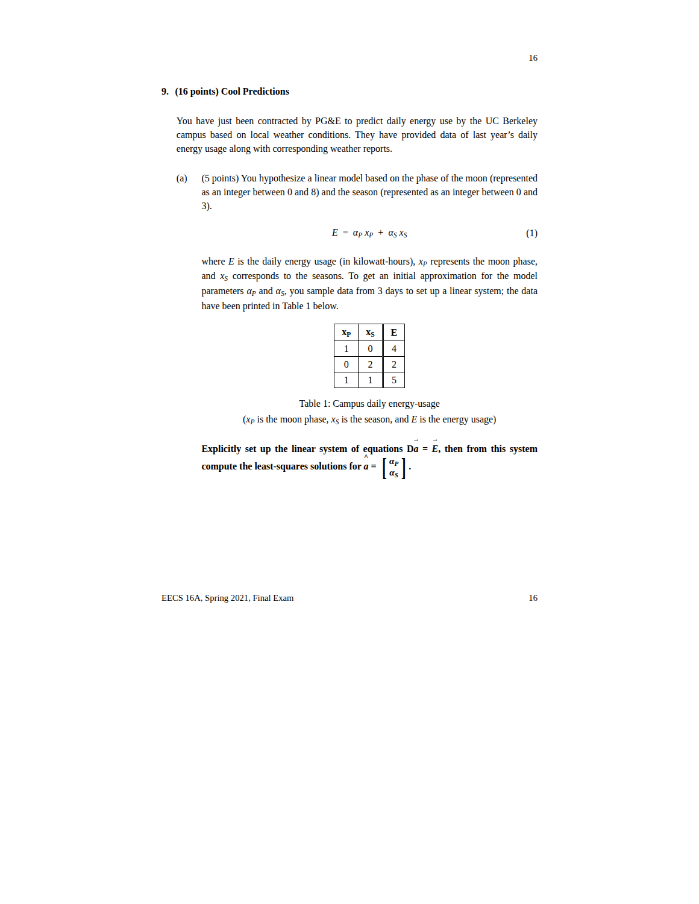16
9.(16 points) Cool Predictions
You have just been contracted by PG&E to predict daily energy use by the UC Berkeley campus based on local weather conditions. They have provided data of last year’s daily energy usage along with corresponding weather reports.
(a)
(5 points) You hypothesize a linear model based on the phase of the moon (represented as an integer between 0 and 8) and the season (represented as an integer between 0 and 3).
E = αP xP + αS xS (1)
where E is the daily energy usage (in kilowatt-hours), xP represents the moon phase, and xS corresponds to the seasons. To get an initial approximation for the model parameters αP and αS, you sample data from 3 days to set up a linear system; the data have been printed in Table 1 below.
| x P | x S | E |
| --- | --- | --- |
| 1 | 0 | 4 |
| 0 | 2 | 2 |
| 1 | 1 | 5 |
Table 1: Campus daily energy-usage (xP is the moon phase, xS is the season, and E is the energy usage)
Explicitly set up the linear system of equations Da = E, then from this system compute the least-squares solutions for a = [ αP αS ] .
EECS 16A, Spring 2021, Final Exam 16